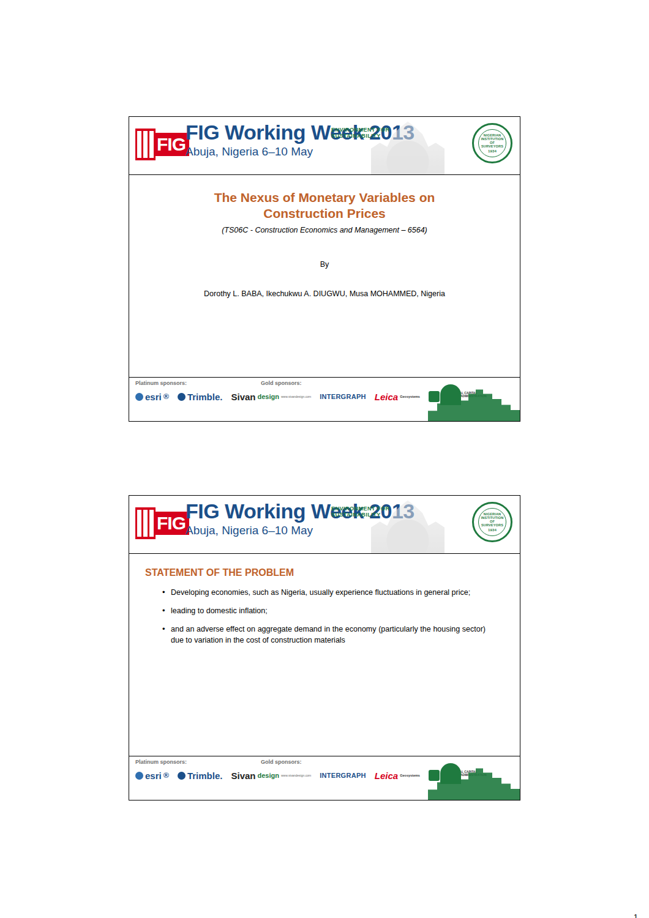FIG
FIG Working Week 2013
Abuja, Nigeria 6–10 May
Environment for
Sustainability
NIGERIAN INSTITUTION OF SURVEYORS 1934
The Nexus of Monetary Variables on
Construction Prices
(TS06C - Construction Economics and Management – 6564)
By
Dorothy L. BABA, Ikechukwu A. DIUGWU, Musa MOHAMMED, Nigeria
Platinum sponsors:
Gold sponsors:
esri® Trimble. Sivandesign www.sivandesign.com INTERGRAPH LeicaGeosystems THE FEDERAL CAPITAL
TERRITORY ADMINISTRATION
(FCTA)
FIG
FIG Working Week 2013
Abuja, Nigeria 6–10 May
Environment for
Sustainability
NIGERIAN INSTITUTION OF SURVEYORS 1934
STATEMENT OF THE PROBLEM
Developing economies, such as Nigeria, usually experience fluctuations in general price;
leading to domestic inflation;
and an adverse effect on aggregate demand in the economy (particularly the housing sector) due to variation in the cost of construction materials
Platinum sponsors:
Gold sponsors:
esri® Trimble. Sivandesign www.sivandesign.com INTERGRAPH LeicaGeosystems THE FEDERAL CAPITAL
TERRITORY ADMINISTRATION
(FCTA)
1